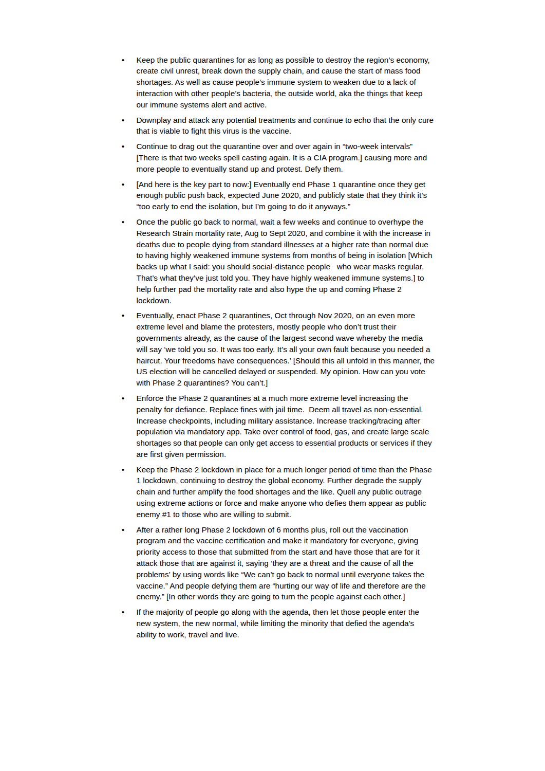Keep the public quarantines for as long as possible to destroy the region’s economy, create civil unrest, break down the supply chain, and cause the start of mass food shortages. As well as cause people’s immune system to weaken due to a lack of interaction with other people’s bacteria, the outside world, aka the things that keep our immune systems alert and active.
Downplay and attack any potential treatments and continue to echo that the only cure that is viable to fight this virus is the vaccine.
Continue to drag out the quarantine over and over again in “two-week intervals” [There is that two weeks spell casting again. It is a CIA program.] causing more and more people to eventually stand up and protest. Defy them.
[And here is the key part to now:] Eventually end Phase 1 quarantine once they get enough public push back, expected June 2020, and publicly state that they think it’s “too early to end the isolation, but I’m going to do it anyways.”
Once the public go back to normal, wait a few weeks and continue to overhype the Research Strain mortality rate, Aug to Sept 2020, and combine it with the increase in deaths due to people dying from standard illnesses at a higher rate than normal due to having highly weakened immune systems from months of being in isolation [Which backs up what I said: you should social-distance people who wear masks regular. That’s what they’ve just told you. They have highly weakened immune systems.] to help further pad the mortality rate and also hype the up and coming Phase 2 lockdown.
Eventually, enact Phase 2 quarantines, Oct through Nov 2020, on an even more extreme level and blame the protesters, mostly people who don’t trust their governments already, as the cause of the largest second wave whereby the media will say ‘we told you so. It was too early. It’s all your own fault because you needed a haircut. Your freedoms have consequences.’ [Should this all unfold in this manner, the US election will be cancelled delayed or suspended. My opinion. How can you vote with Phase 2 quarantines? You can’t.]
Enforce the Phase 2 quarantines at a much more extreme level increasing the penalty for defiance. Replace fines with jail time. Deem all travel as non-essential. Increase checkpoints, including military assistance. Increase tracking/tracing after population via mandatory app. Take over control of food, gas, and create large scale shortages so that people can only get access to essential products or services if they are first given permission.
Keep the Phase 2 lockdown in place for a much longer period of time than the Phase 1 lockdown, continuing to destroy the global economy. Further degrade the supply chain and further amplify the food shortages and the like. Quell any public outrage using extreme actions or force and make anyone who defies them appear as public enemy #1 to those who are willing to submit.
After a rather long Phase 2 lockdown of 6 months plus, roll out the vaccination program and the vaccine certification and make it mandatory for everyone, giving priority access to those that submitted from the start and have those that are for it attack those that are against it, saying ‘they are a threat and the cause of all the problems’ by using words like “We can’t go back to normal until everyone takes the vaccine.” And people defying them are “hurting our way of life and therefore are the enemy.” [In other words they are going to turn the people against each other.]
If the majority of people go along with the agenda, then let those people enter the new system, the new normal, while limiting the minority that defied the agenda’s ability to work, travel and live.